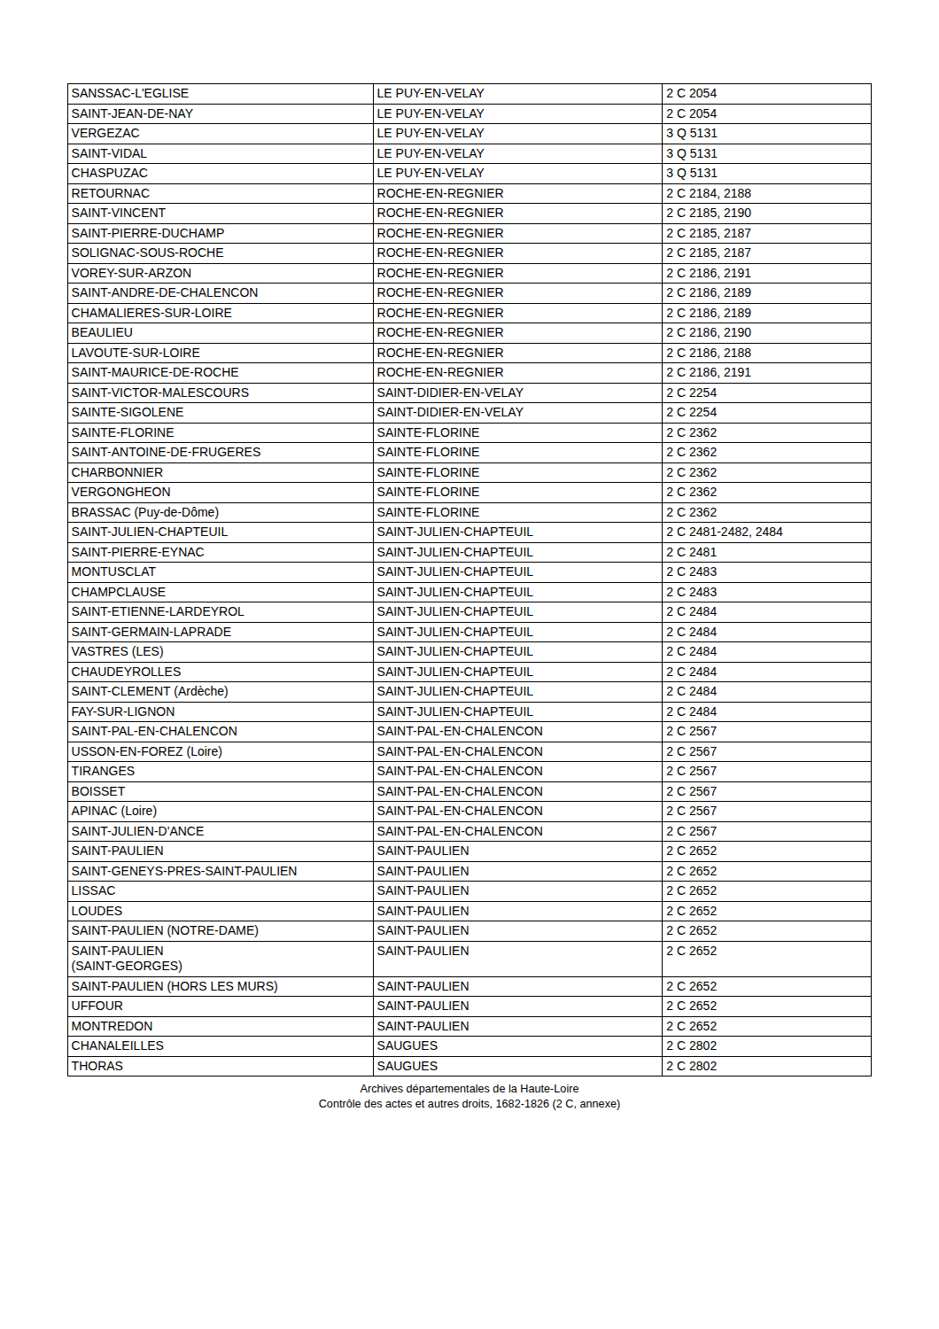| SANSSAC-L'EGLISE | LE PUY-EN-VELAY | 2 C 2054 |
| SAINT-JEAN-DE-NAY | LE PUY-EN-VELAY | 2 C 2054 |
| VERGEZAC | LE PUY-EN-VELAY | 3 Q 5131 |
| SAINT-VIDAL | LE PUY-EN-VELAY | 3 Q 5131 |
| CHASPUZAC | LE PUY-EN-VELAY | 3 Q 5131 |
| RETOURNAC | ROCHE-EN-REGNIER | 2 C 2184, 2188 |
| SAINT-VINCENT | ROCHE-EN-REGNIER | 2 C 2185, 2190 |
| SAINT-PIERRE-DUCHAMP | ROCHE-EN-REGNIER | 2 C 2185, 2187 |
| SOLIGNAC-SOUS-ROCHE | ROCHE-EN-REGNIER | 2 C 2185, 2187 |
| VOREY-SUR-ARZON | ROCHE-EN-REGNIER | 2 C 2186, 2191 |
| SAINT-ANDRE-DE-CHALENCON | ROCHE-EN-REGNIER | 2 C 2186, 2189 |
| CHAMALIERES-SUR-LOIRE | ROCHE-EN-REGNIER | 2 C 2186, 2189 |
| BEAULIEU | ROCHE-EN-REGNIER | 2 C 2186, 2190 |
| LAVOUTE-SUR-LOIRE | ROCHE-EN-REGNIER | 2 C 2186, 2188 |
| SAINT-MAURICE-DE-ROCHE | ROCHE-EN-REGNIER | 2 C 2186, 2191 |
| SAINT-VICTOR-MALESCOURS | SAINT-DIDIER-EN-VELAY | 2 C 2254 |
| SAINTE-SIGOLENE | SAINT-DIDIER-EN-VELAY | 2 C 2254 |
| SAINTE-FLORINE | SAINTE-FLORINE | 2 C 2362 |
| SAINT-ANTOINE-DE-FRUGERES | SAINTE-FLORINE | 2 C 2362 |
| CHARBONNIER | SAINTE-FLORINE | 2 C 2362 |
| VERGONGHEON | SAINTE-FLORINE | 2 C 2362 |
| BRASSAC (Puy-de-Dôme) | SAINTE-FLORINE | 2 C 2362 |
| SAINT-JULIEN-CHAPTEUIL | SAINT-JULIEN-CHAPTEUIL | 2 C 2481-2482, 2484 |
| SAINT-PIERRE-EYNAC | SAINT-JULIEN-CHAPTEUIL | 2 C 2481 |
| MONTUSCLAT | SAINT-JULIEN-CHAPTEUIL | 2 C 2483 |
| CHAMPCLAUSE | SAINT-JULIEN-CHAPTEUIL | 2 C 2483 |
| SAINT-ETIENNE-LARDEYROL | SAINT-JULIEN-CHAPTEUIL | 2 C 2484 |
| SAINT-GERMAIN-LAPRADE | SAINT-JULIEN-CHAPTEUIL | 2 C 2484 |
| VASTRES (LES) | SAINT-JULIEN-CHAPTEUIL | 2 C 2484 |
| CHAUDEYROLLES | SAINT-JULIEN-CHAPTEUIL | 2 C 2484 |
| SAINT-CLEMENT (Ardèche) | SAINT-JULIEN-CHAPTEUIL | 2 C 2484 |
| FAY-SUR-LIGNON | SAINT-JULIEN-CHAPTEUIL | 2 C 2484 |
| SAINT-PAL-EN-CHALENCON | SAINT-PAL-EN-CHALENCON | 2 C 2567 |
| USSON-EN-FOREZ (Loire) | SAINT-PAL-EN-CHALENCON | 2 C 2567 |
| TIRANGES | SAINT-PAL-EN-CHALENCON | 2 C 2567 |
| BOISSET | SAINT-PAL-EN-CHALENCON | 2 C 2567 |
| APINAC (Loire) | SAINT-PAL-EN-CHALENCON | 2 C 2567 |
| SAINT-JULIEN-D'ANCE | SAINT-PAL-EN-CHALENCON | 2 C 2567 |
| SAINT-PAULIEN | SAINT-PAULIEN | 2 C 2652 |
| SAINT-GENEYS-PRES-SAINT-PAULIEN | SAINT-PAULIEN | 2 C 2652 |
| LISSAC | SAINT-PAULIEN | 2 C 2652 |
| LOUDES | SAINT-PAULIEN | 2 C 2652 |
| SAINT-PAULIEN (NOTRE-DAME) | SAINT-PAULIEN | 2 C 2652 |
| SAINT-PAULIEN (SAINT-GEORGES) | SAINT-PAULIEN | 2 C 2652 |
| SAINT-PAULIEN (HORS LES MURS) | SAINT-PAULIEN | 2 C 2652 |
| UFFOUR | SAINT-PAULIEN | 2 C 2652 |
| MONTREDON | SAINT-PAULIEN | 2 C 2652 |
| CHANALEILLES | SAUGUES | 2 C 2802 |
| THORAS | SAUGUES | 2 C 2802 |
Archives départementales de la Haute-Loire
Contrôle des actes et autres droits, 1682-1826 (2 C, annexe)